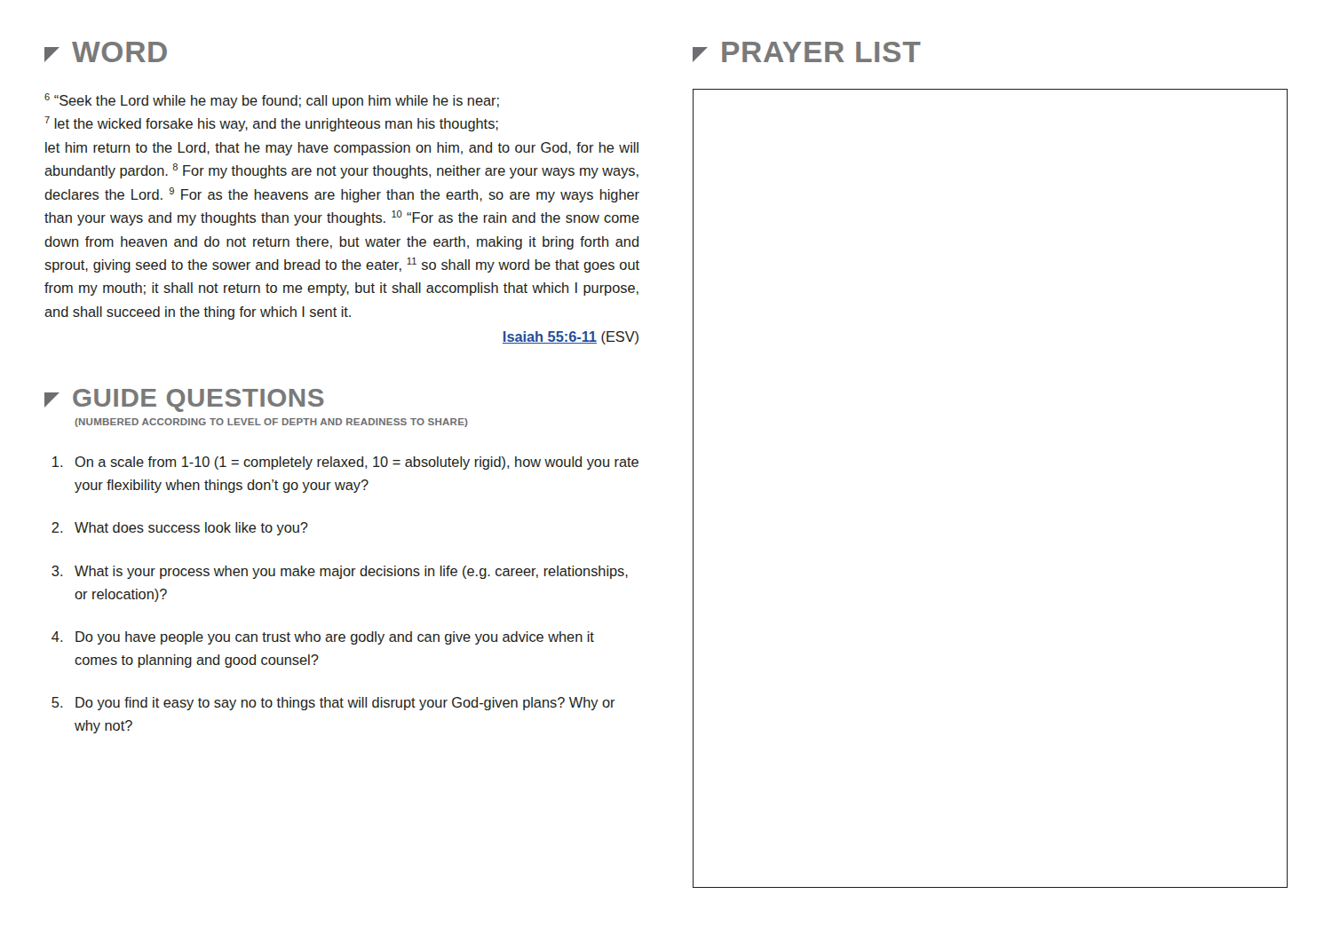WORD
6 “Seek the Lord while he may be found; call upon him while he is near;
7 let the wicked forsake his way, and the unrighteous man his thoughts;
let him return to the Lord, that he may have compassion on him, and to our God, for he will abundantly pardon. 8 For my thoughts are not your thoughts, neither are your ways my ways, declares the Lord. 9 For as the heavens are higher than the earth, so are my ways higher than your ways and my thoughts than your thoughts. 10 “For as the rain and the snow come down from heaven and do not return there, but water the earth, making it bring forth and sprout, giving seed to the sower and bread to the eater, 11 so shall my word be that goes out from my mouth; it shall not return to me empty, but it shall accomplish that which I purpose, and shall succeed in the thing for which I sent it.
Isaiah 55:6-11 (ESV)
GUIDE QUESTIONS
(NUMBERED ACCORDING TO LEVEL OF DEPTH AND READINESS TO SHARE)
On a scale from 1-10 (1 = completely relaxed, 10 = absolutely rigid), how would you rate your flexibility when things don’t go your way?
What does success look like to you?
What is your process when you make major decisions in life (e.g. career, relationships, or relocation)?
Do you have people you can trust who are godly and can give you advice when it comes to planning and good counsel?
Do you find it easy to say no to things that will disrupt your God-given plans? Why or why not?
PRAYER LIST